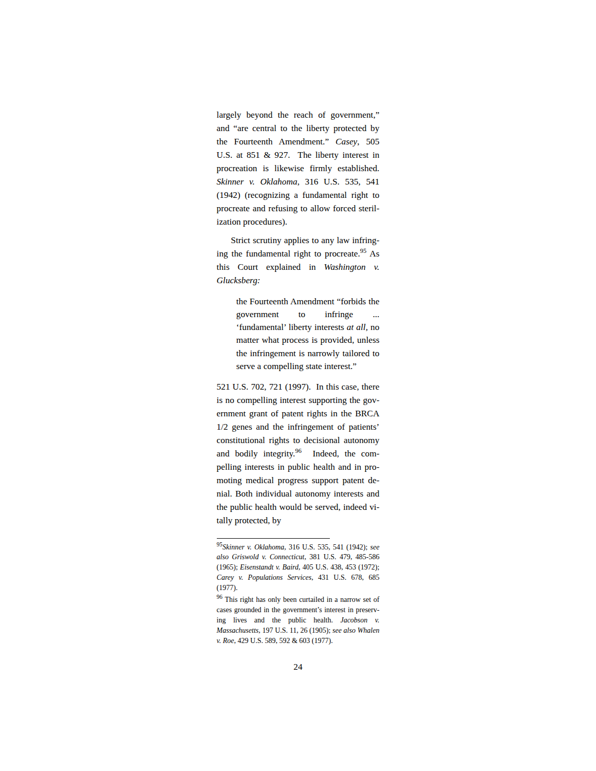largely beyond the reach of government,” and “are central to the liberty protected by the Fourteenth Amendment.” Casey, 505 U.S. at 851 & 927. The liberty interest in procreation is likewise firmly established. Skinner v. Oklahoma, 316 U.S. 535, 541 (1942) (recognizing a fundamental right to procreate and refusing to allow forced sterilization procedures).
Strict scrutiny applies to any law infringing the fundamental right to procreate.95 As this Court explained in Washington v. Glucksberg:
the Fourteenth Amendment “forbids the government to infringe ... ‘fundamental’ liberty interests at all, no matter what process is provided, unless the infringement is narrowly tailored to serve a compelling state interest.”
521 U.S. 702, 721 (1997). In this case, there is no compelling interest supporting the government grant of patent rights in the BRCA 1/2 genes and the infringement of patients’ constitutional rights to decisional autonomy and bodily integrity.96 Indeed, the compelling interests in public health and in promoting medical progress support patent denial. Both individual autonomy interests and the public health would be served, indeed vitally protected, by
95 Skinner v. Oklahoma, 316 U.S. 535, 541 (1942); see also Griswold v. Connecticut, 381 U.S. 479, 485-586 (1965); Eisenstandt v. Baird, 405 U.S. 438, 453 (1972); Carey v. Populations Services, 431 U.S. 678, 685 (1977).
96 This right has only been curtailed in a narrow set of cases grounded in the government’s interest in preserving lives and the public health. Jacobson v. Massachusetts, 197 U.S. 11, 26 (1905); see also Whalen v. Roe, 429 U.S. 589, 592 & 603 (1977).
24